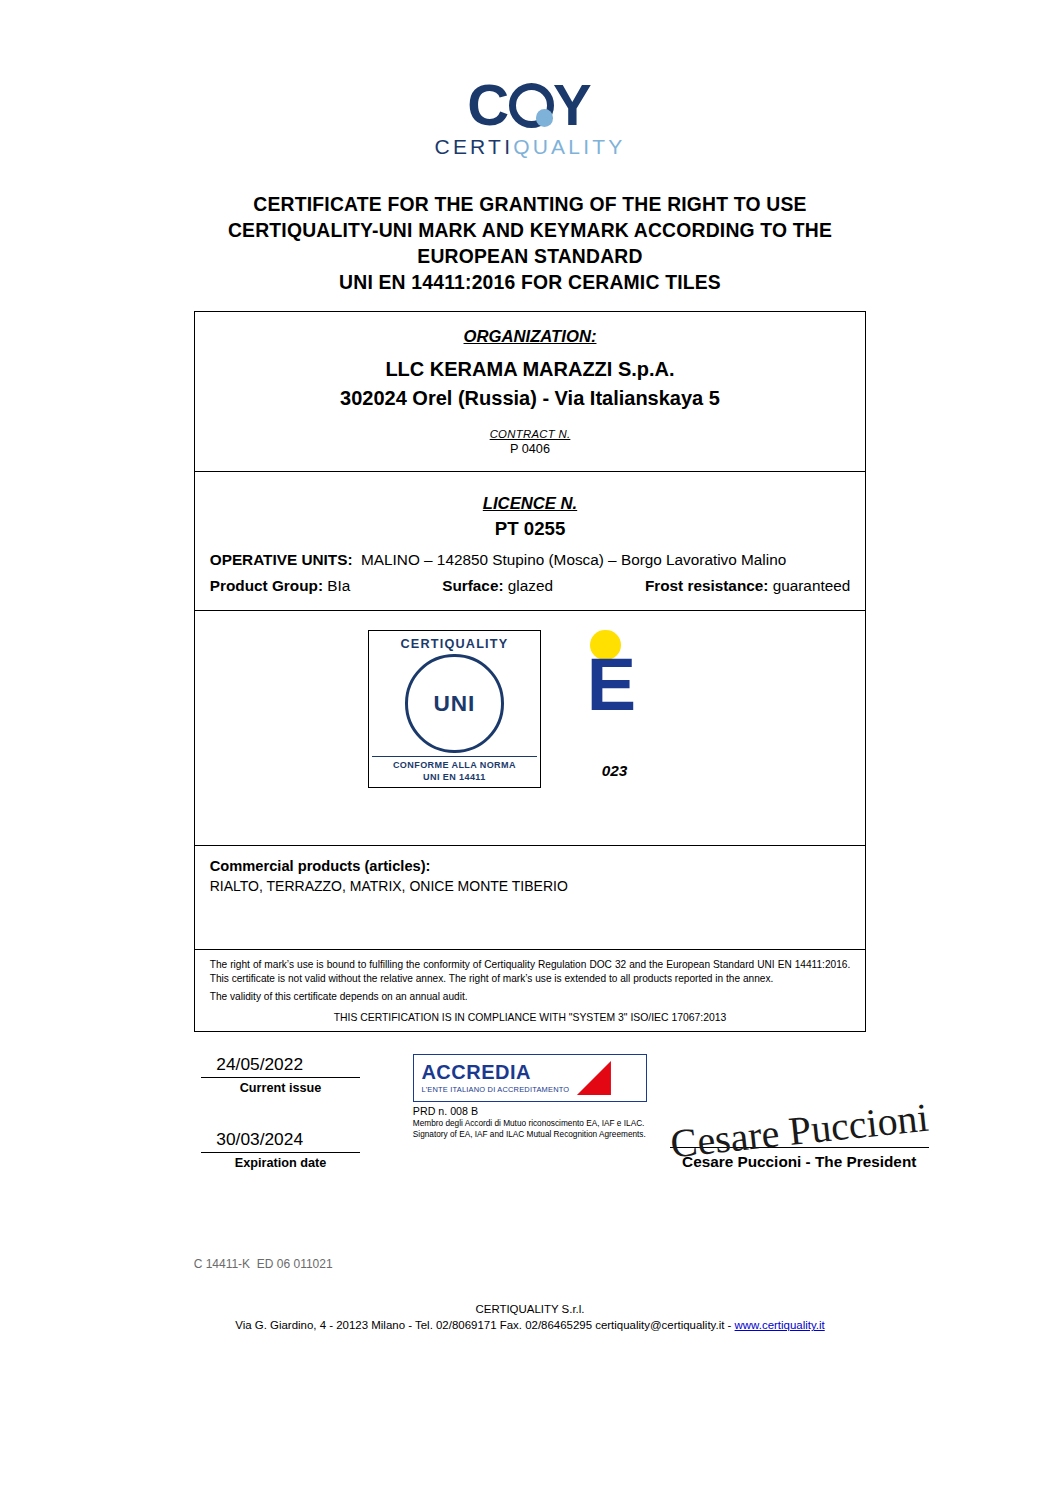C Y
CERTIQUALITY
CERTIFICATE FOR THE GRANTING OF THE RIGHT TO USE
CERTIQUALITY-UNI MARK AND KEYMARK ACCORDING TO THE EUROPEAN STANDARD
UNI EN 14411:2016 FOR CERAMIC TILES
| ORGANIZATION: LLC KERAMA MARAZZI S.p.A. 302024 Orel (Russia) - Via Italianskaya 5 CONTRACT N. P 0406 |
| LICENCE N. PT 0255 OPERATIVE UNITS: MALINO – 142850 Stupino (Mosca) – Borgo Lavorativo Malino Product Group: BIa Surface: glazed Frost resistance: guaranteed |
| CERTIQUALITY UNI CONFORME ALLA NORMA UNI EN 14411 E 023 |
| Commercial products (articles): RIALTO, TERRAZZO, MATRIX, ONICE MONTE TIBERIO |
| The right of mark’s use is bound to fulfilling the conformity of Certiquality Regulation DOC 32 and the European Standard UNI EN 14411:2016. This certificate is not valid without the relative annex. The right of mark’s use is extended to all products reported in the annex. The validity of this certificate depends on an annual audit. THIS CERTIFICATION IS IN COMPLIANCE WITH "SYSTEM 3" ISO/IEC 17067:2013 |
24/05/2022
Current issue
30/03/2024
Expiration date
ACCREDIA
L'ENTE ITALIANO DI ACCREDITAMENTO
PRD n. 008 B
Membro degli Accordi di Mutuo riconoscimento EA, IAF e ILAC.
Signatory of EA, IAF and ILAC Mutual Recognition Agreements.
Cesare Puccioni
Cesare Puccioni - The President
C 14411-K ED 06 011021
CERTIQUALITY S.r.l.
Via G. Giardino, 4 - 20123 Milano - Tel. 02/8069171 Fax. 02/86465295 certiquality@certiquality.it - www.certiquality.it